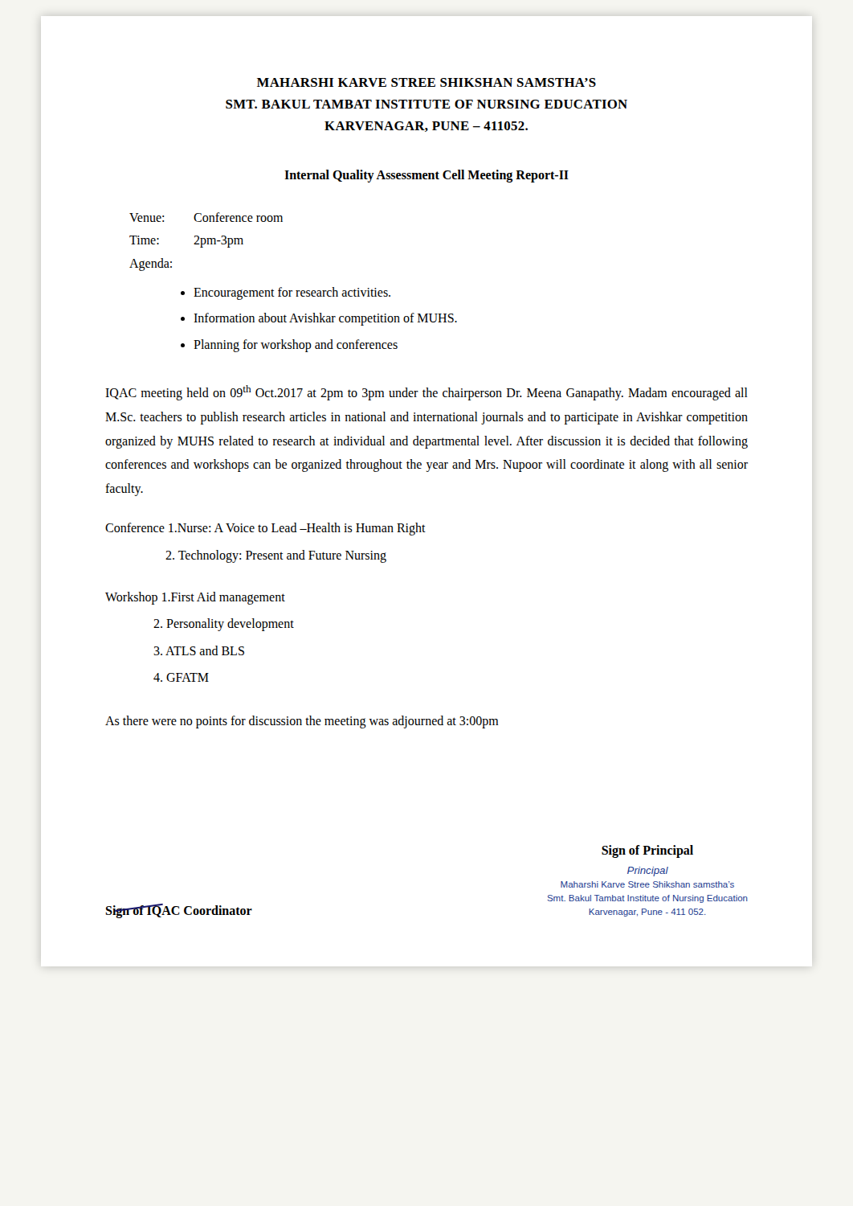MAHARSHI KARVE STREE SHIKSHAN SAMSTHA’S SMT. BAKUL TAMBAT INSTITUTE OF NURSING EDUCATION KARVENAGAR, PUNE – 411052.
Internal Quality Assessment Cell Meeting Report-II
Venue: Conference room
Time: 2pm-3pm
Agenda:
Encouragement for research activities.
Information about Avishkar competition of MUHS.
Planning for workshop and conferences
IQAC meeting held on 09th Oct.2017 at 2pm to 3pm under the chairperson Dr. Meena Ganapathy. Madam encouraged all M.Sc. teachers to publish research articles in national and international journals and to participate in Avishkar competition organized by MUHS related to research at individual and departmental level. After discussion it is decided that following conferences and workshops can be organized throughout the year and Mrs. Nupoor will coordinate it along with all senior faculty.
Conference 1.Nurse: A Voice to Lead –Health is Human Right
2. Technology: Present and Future Nursing
Workshop 1.First Aid management
2. Personality development
3. ATLS and BLS
4. GFATM
As there were no points for discussion the meeting was adjourned at 3:00pm
Sign of IQAC Coordinator
 
Sign of Principal
Principal
Maharshi Karve Stree Shikshan samstha’s
Smt. Bakul Tambat Institute of Nursing Education
Karvenagar, Pune - 411 052.